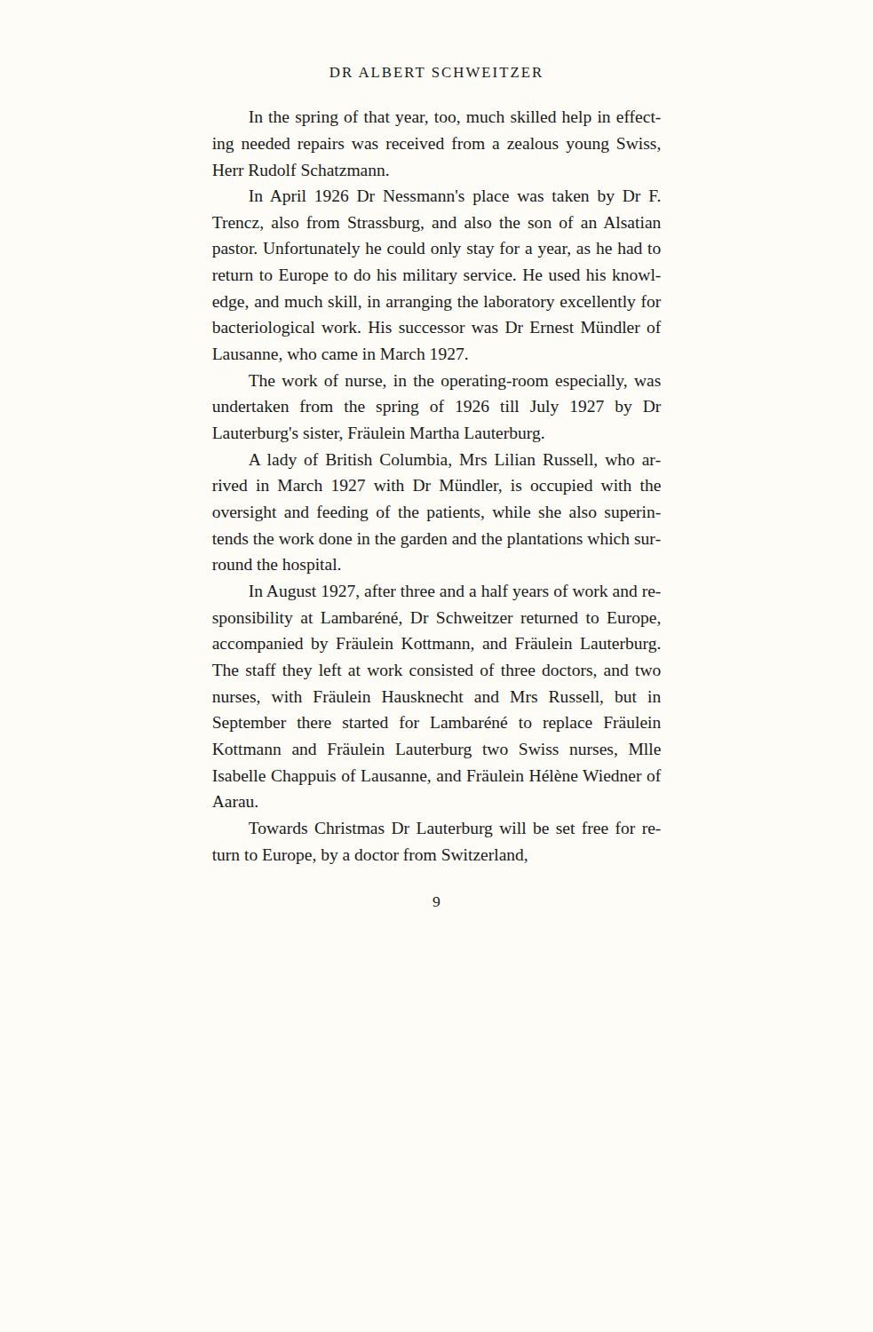Dr Albert Schweitzer
In the spring of that year, too, much skilled help in effecting needed repairs was received from a zealous young Swiss, Herr Rudolf Schatzmann.
In April 1926 Dr Nessmann's place was taken by Dr F. Trencz, also from Strassburg, and also the son of an Alsatian pastor. Unfortunately he could only stay for a year, as he had to return to Europe to do his military service. He used his knowledge, and much skill, in arranging the laboratory excellently for bacteriological work. His successor was Dr Ernest Mündler of Lausanne, who came in March 1927.
The work of nurse, in the operating-room especially, was undertaken from the spring of 1926 till July 1927 by Dr Lauterburg's sister, Fräulein Martha Lauterburg.
A lady of British Columbia, Mrs Lilian Russell, who arrived in March 1927 with Dr Mündler, is occupied with the oversight and feeding of the patients, while she also superintends the work done in the garden and the plantations which surround the hospital.
In August 1927, after three and a half years of work and responsibility at Lambaréné, Dr Schweitzer returned to Europe, accompanied by Fräulein Kottmann, and Fräulein Lauterburg. The staff they left at work consisted of three doctors, and two nurses, with Fräulein Hausknecht and Mrs Russell, but in September there started for Lambaréné to replace Fräulein Kottmann and Fräulein Lauterburg two Swiss nurses, Mlle Isabelle Chappuis of Lausanne, and Fräulein Hélène Wiedner of Aarau.
Towards Christmas Dr Lauterburg will be set free for return to Europe, by a doctor from Switzerland,
9